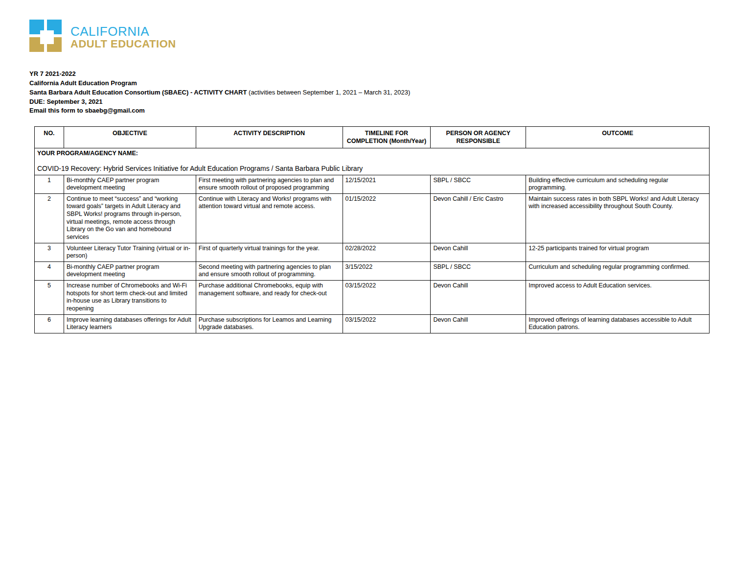CALIFORNIA
ADULT EDUCATION
YR 7 2021-2022
California Adult Education Program
Santa Barbara Adult Education Consortium (SBAEC) - ACTIVITY CHART (activities between September 1, 2021 – March 31, 2023)
DUE: September 3, 2021
Email this form to sbaebg@gmail.com
| YOUR PROGRAM/AGENCY NAME: COVID-19 Recovery: Hybrid Services Initiative for Adult Education Programs / Santa Barbara Public Library |
| NO. | OBJECTIVE | ACTIVITY DESCRIPTION | TIMELINE FOR COMPLETION (Month/Year) | PERSON OR AGENCY RESPONSIBLE | OUTCOME |
| 1 | Bi-monthly CAEP partner program development meeting | First meeting with partnering agencies to plan and ensure smooth rollout of proposed programming | 12/15/2021 | SBPL / SBCC | Building effective curriculum and scheduling regular programming. |
| 2 | Continue to meet “success” and “working toward goals” targets in Adult Literacy and SBPL Works! programs through in-person, virtual meetings, remote access through Library on the Go van and homebound services | Continue with Literacy and Works! programs with attention toward virtual and remote access. | 01/15/2022 | Devon Cahill / Eric Castro | Maintain success rates in both SBPL Works! and Adult Literacy with increased accessibility throughout South County. |
| 3 | Volunteer Literacy Tutor Training (virtual or in-person) | First of quarterly virtual trainings for the year. | 02/28/2022 | Devon Cahill | 12-25 participants trained for virtual program |
| 4 | Bi-monthly CAEP partner program development meeting | Second meeting with partnering agencies to plan and ensure smooth rollout of programming. | 3/15/2022 | SBPL / SBCC | Curriculum and scheduling regular programming confirmed. |
| 5 | Increase number of Chromebooks and Wi-Fi hotspots for short term check-out and limited in-house use as Library transitions to reopening | Purchase additional Chromebooks, equip with management software, and ready for check-out | 03/15/2022 | Devon Cahill | Improved access to Adult Education services. |
| 6 | Improve learning databases offerings for Adult Literacy learners | Purchase subscriptions for Leamos and Learning Upgrade databases. | 03/15/2022 | Devon Cahill | Improved offerings of learning databases accessible to Adult Education patrons. |